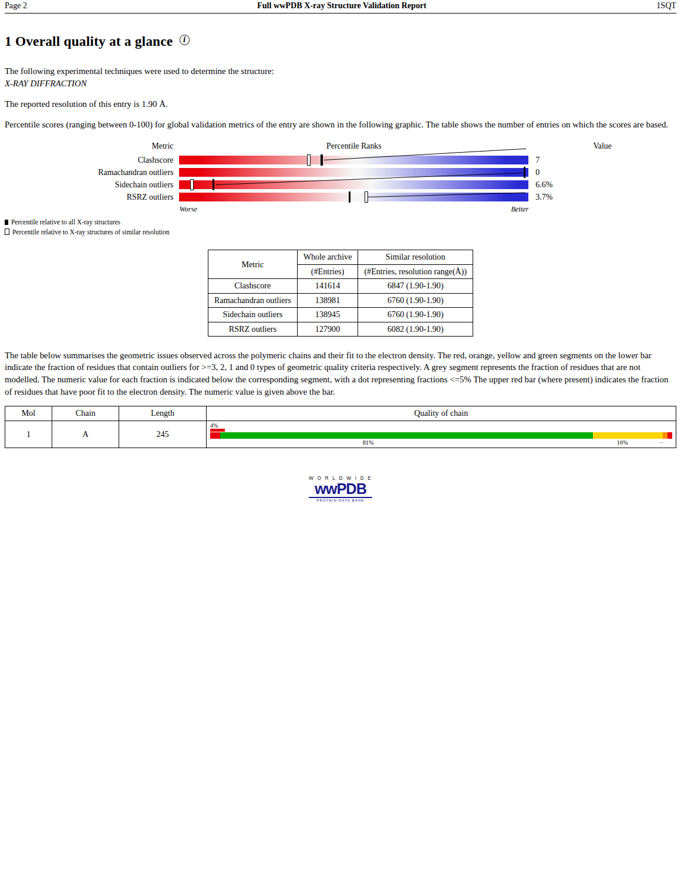Page 2
Full wwPDB X-ray Structure Validation Report
1SQT
1 Overall quality at a glance i
The following experimental techniques were used to determine the structure:
X-RAY DIFFRACTION
The reported resolution of this entry is 1.90 Å.
Percentile scores (ranging between 0-100) for global validation metrics of the entry are shown in the following graphic. The table shows the number of entries on which the scores are based.
| Metric | Percentile Ranks | Value |
| --- | --- | --- |
| Clashscore | | 7 |
| Ramachandran outliers | | 0 |
| Sidechain outliers | | 6.6% |
| RSRZ outliers | | 3.7% |
| | / Worse / Better / | |
Percentile relative to all X-ray structures
Percentile relative to X-ray structures of similar resolution
| Metric | Whole archive | Similar resolution |
| --- | --- | --- |
| (#Entries) | (#Entries, resolution range(Å)) |
| Clashscore | 141614 | 6847 (1.90-1.90) |
| Ramachandran outliers | 138981 | 6760 (1.90-1.90) |
| Sidechain outliers | 138945 | 6760 (1.90-1.90) |
| RSRZ outliers | 127900 | 6082 (1.90-1.90) |
The table below summarises the geometric issues observed across the polymeric chains and their fit to the electron density. The red, orange, yellow and green segments on the lower bar indicate the fraction of residues that contain outliers for >=3, 2, 1 and 0 types of geometric quality criteria respectively. A grey segment represents the fraction of residues that are not modelled. The numeric value for each fraction is indicated below the corresponding segment, with a dot representing fractions <=5% The upper red bar (where present) indicates the fraction of residues that have poor fit to the electron density. The numeric value is given above the bar.
| Mol | Chain | Length | Quality of chain |
| --- | --- | --- | --- |
| 1 | A | 245 | 4% 81% 16% ·· |
W O R L D W I D E
ww PDB
PROTEIN DATA BANK